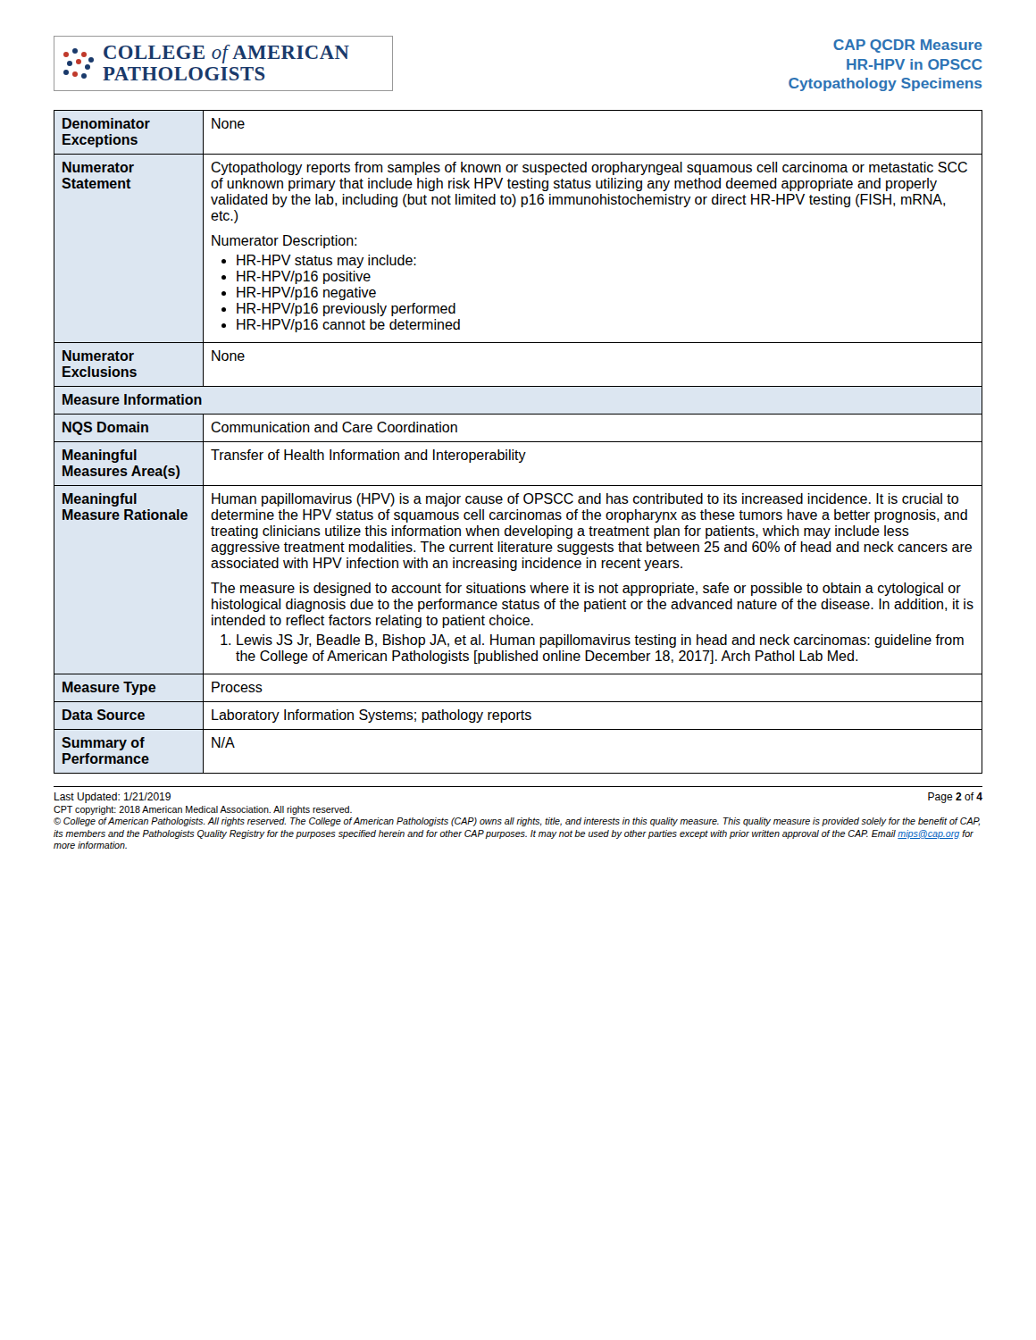COLLEGE of AMERICAN
PATHOLOGISTS
CAP QCDR Measure
HR-HPV in OPSCC
Cytopathology Specimens
| Denominator Exceptions | None |
| Numerator Statement | Cytopathology reports from samples of known or suspected oropharyngeal squamous cell carcinoma or metastatic SCC of unknown primary that include high risk HPV testing status utilizing any method deemed appropriate and properly validated by the lab, including (but not limited to) p16 immunohistochemistry or direct HR-HPV testing (FISH, mRNA, etc.) Numerator Description: HR-HPV status may include: HR-HPV/p16 positive HR-HPV/p16 negative HR-HPV/p16 previously performed HR-HPV/p16 cannot be determined |
| Numerator Exclusions | None |
| Measure Information |
| NQS Domain | Communication and Care Coordination |
| Meaningful Measures Area(s) | Transfer of Health Information and Interoperability |
| Meaningful Measure Rationale | Human papillomavirus (HPV) is a major cause of OPSCC and has contributed to its increased incidence. It is crucial to determine the HPV status of squamous cell carcinomas of the oropharynx as these tumors have a better prognosis, and treating clinicians utilize this information when developing a treatment plan for patients, which may include less aggressive treatment modalities. The current literature suggests that between 25 and 60% of head and neck cancers are associated with HPV infection with an increasing incidence in recent years. The measure is designed to account for situations where it is not appropriate, safe or possible to obtain a cytological or histological diagnosis due to the performance status of the patient or the advanced nature of the disease. In addition, it is intended to reflect factors relating to patient choice. Lewis JS Jr, Beadle B, Bishop JA, et al. Human papillomavirus testing in head and neck carcinomas: guideline from the College of American Pathologists [published online December 18, 2017]. Arch Pathol Lab Med. |
| Measure Type | Process |
| Data Source | Laboratory Information Systems; pathology reports |
| Summary of Performance | N/A |
Last Updated: 1/21/2019 Page 2 of 4
CPT copyright: 2018 American Medical Association. All rights reserved.
© College of American Pathologists. All rights reserved. The College of American Pathologists (CAP) owns all rights, title, and interests in this quality measure. This quality measure is provided solely for the benefit of CAP, its members and the Pathologists Quality Registry for the purposes specified herein and for other CAP purposes. It may not be used by other parties except with prior written approval of the CAP. Email mips@cap.org for more information.